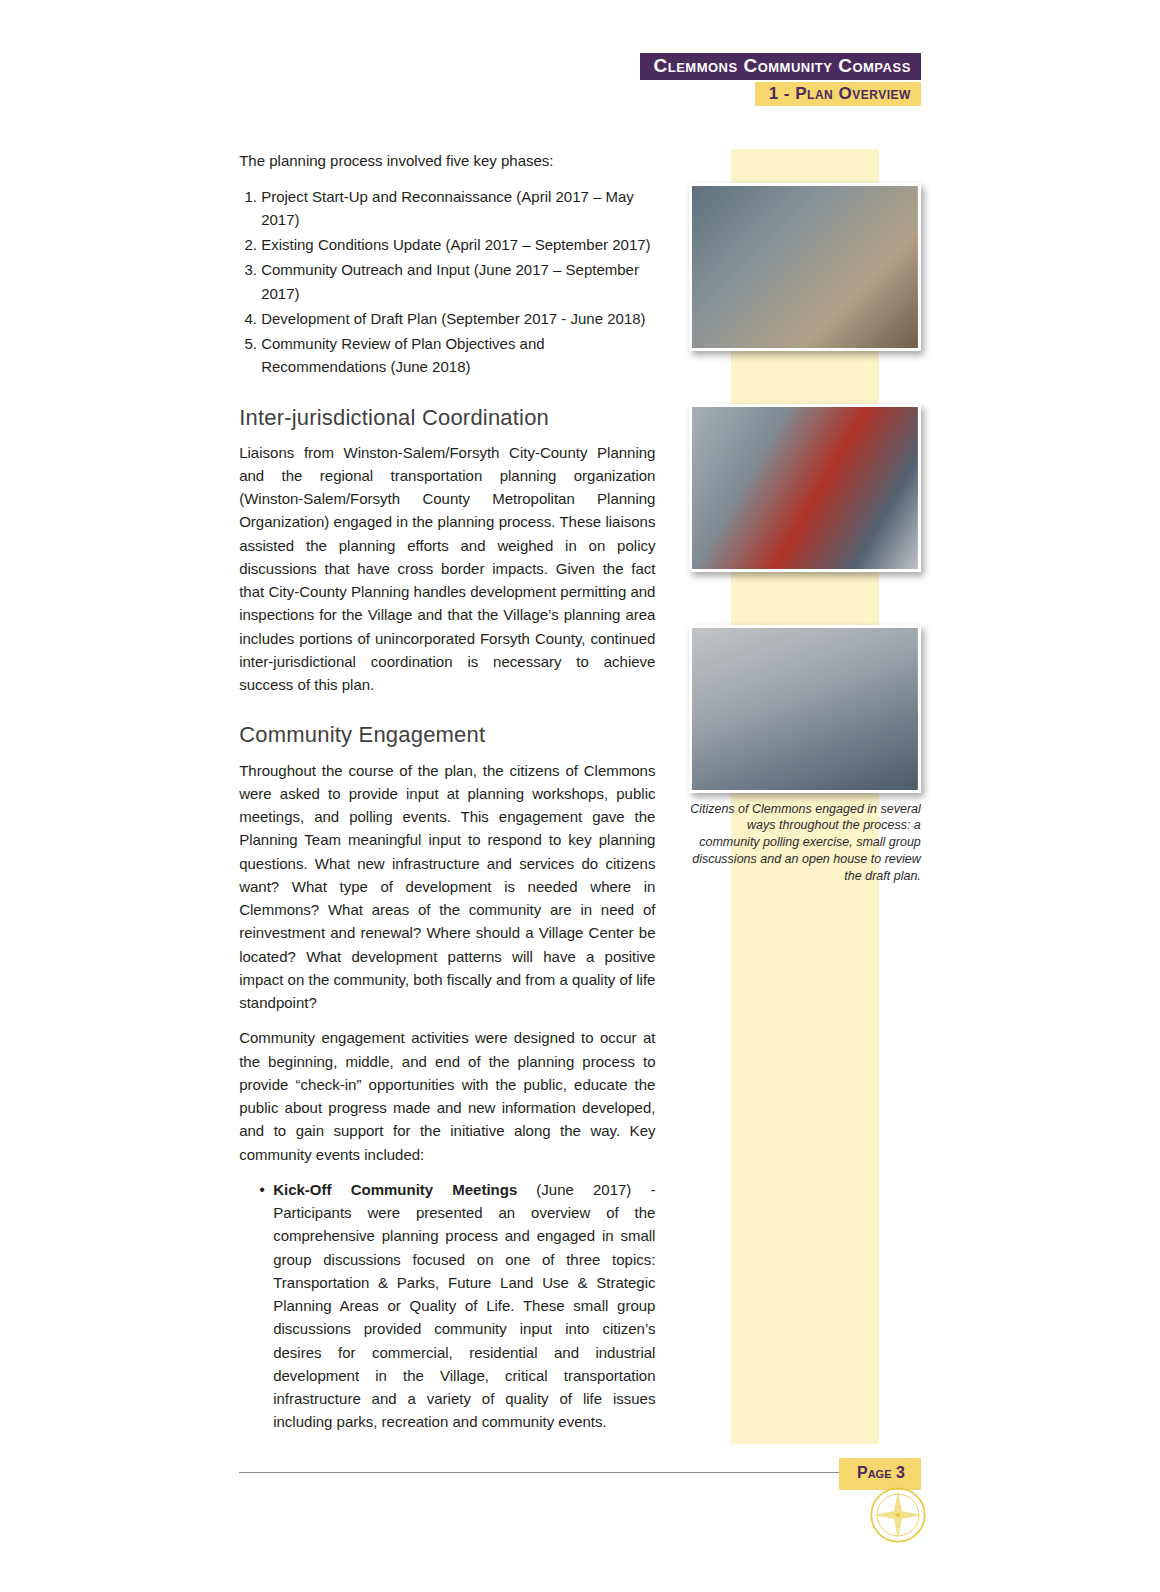Clemmons Community Compass
1 - Plan Overview
The planning process involved five key phases:
Project Start-Up and Reconnaissance (April 2017 – May 2017)
Existing Conditions Update (April 2017 – September 2017)
Community Outreach and Input (June 2017 – September 2017)
Development of Draft Plan (September 2017 - June 2018)
Community Review of Plan Objectives and Recommendations (June 2018)
Inter-jurisdictional Coordination
Liaisons from Winston-Salem/Forsyth City-County Planning and the regional transportation planning organization (Winston-Salem/Forsyth County Metropolitan Planning Organization) engaged in the planning process. These liaisons assisted the planning efforts and weighed in on policy discussions that have cross border impacts. Given the fact that City-County Planning handles development permitting and inspections for the Village and that the Village’s planning area includes portions of unincorporated Forsyth County, continued inter-jurisdictional coordination is necessary to achieve success of this plan.
Community Engagement
Throughout the course of the plan, the citizens of Clemmons were asked to provide input at planning workshops, public meetings, and polling events. This engagement gave the Planning Team meaningful input to respond to key planning questions. What new infrastructure and services do citizens want? What type of development is needed where in Clemmons? What areas of the community are in need of reinvestment and renewal? Where should a Village Center be located? What development patterns will have a positive impact on the community, both fiscally and from a quality of life standpoint?
Community engagement activities were designed to occur at the beginning, middle, and end of the planning process to provide “check-in” opportunities with the public, educate the public about progress made and new information developed, and to gain support for the initiative along the way. Key community events included:
Kick-Off Community Meetings (June 2017) - Participants were presented an overview of the comprehensive planning process and engaged in small group discussions focused on one of three topics: Transportation & Parks, Future Land Use & Strategic Planning Areas or Quality of Life. These small group discussions provided community input into citizen’s desires for commercial, residential and industrial development in the Village, critical transportation infrastructure and a variety of quality of life issues including parks, recreation and community events.
Citizens of Clemmons engaged in several ways throughout the process: a community polling exercise, small group discussions and an open house to review the draft plan.
Page 3